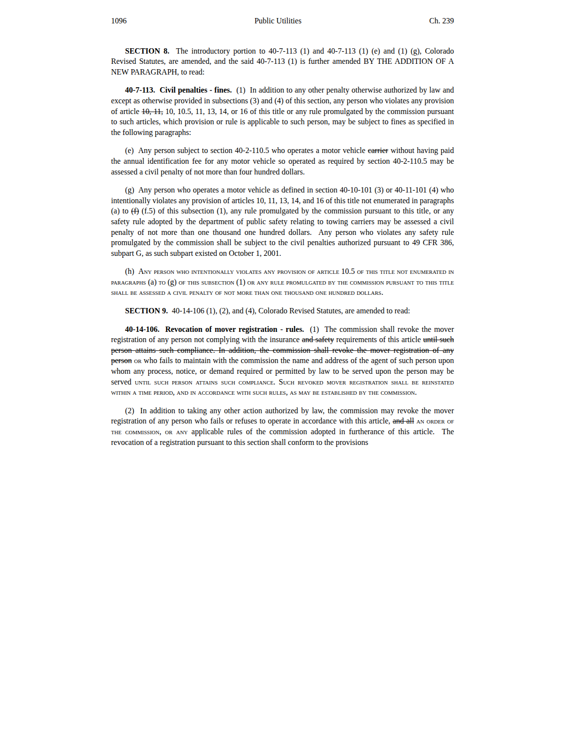1096 Public Utilities Ch. 239
SECTION 8. The introductory portion to 40-7-113 (1) and 40-7-113 (1) (e) and (1) (g), Colorado Revised Statutes, are amended, and the said 40-7-113 (1) is further amended BY THE ADDITION OF A NEW PARAGRAPH, to read:
40-7-113. Civil penalties - fines. (1) In addition to any other penalty otherwise authorized by law and except as otherwise provided in subsections (3) and (4) of this section, any person who violates any provision of article 10, 11, 10, 10.5, 11, 13, 14, or 16 of this title or any rule promulgated by the commission pursuant to such articles, which provision or rule is applicable to such person, may be subject to fines as specified in the following paragraphs:
(e) Any person subject to section 40-2-110.5 who operates a motor vehicle carrier without having paid the annual identification fee for any motor vehicle so operated as required by section 40-2-110.5 may be assessed a civil penalty of not more than four hundred dollars.
(g) Any person who operates a motor vehicle as defined in section 40-10-101 (3) or 40-11-101 (4) who intentionally violates any provision of articles 10, 11, 13, 14, and 16 of this title not enumerated in paragraphs (a) to (f) (f.5) of this subsection (1), any rule promulgated by the commission pursuant to this title, or any safety rule adopted by the department of public safety relating to towing carriers may be assessed a civil penalty of not more than one thousand one hundred dollars. Any person who violates any safety rule promulgated by the commission shall be subject to the civil penalties authorized pursuant to 49 CFR 386, subpart G, as such subpart existed on October 1, 2001.
(h) Any person who intentionally violates any provision of article 10.5 of this title not enumerated in paragraphs (a) to (g) of this subsection (1) or any rule promulgated by the commission pursuant to this title shall be assessed a civil penalty of not more than one thousand one hundred dollars.
SECTION 9. 40-14-106 (1), (2), and (4), Colorado Revised Statutes, are amended to read:
40-14-106. Revocation of mover registration - rules. (1) The commission shall revoke the mover registration of any person not complying with the insurance and safety requirements of this article until such person attains such compliance. In addition, the commission shall revoke the mover registration of any person or who fails to maintain with the commission the name and address of the agent of such person upon whom any process, notice, or demand required or permitted by law to be served upon the person may be served until such person attains such compliance. Such revoked mover registration shall be reinstated within a time period, and in accordance with such rules, as may be established by the commission.
(2) In addition to taking any other action authorized by law, the commission may revoke the mover registration of any person who fails or refuses to operate in accordance with this article, and all an order of the commission, or any applicable rules of the commission adopted in furtherance of this article. The revocation of a registration pursuant to this section shall conform to the provisions